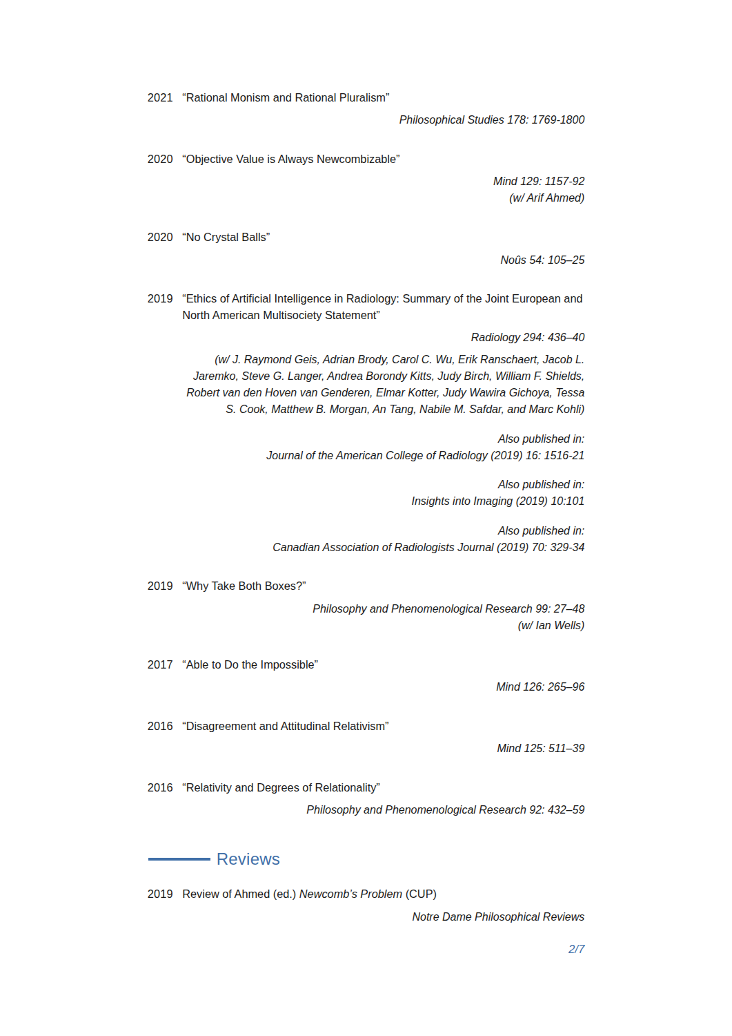2021
“Rational Monism and Rational Pluralism”
Philosophical Studies 178: 1769-1800
2020
“Objective Value is Always Newcombizable”
Mind 129: 1157-92 (w/ Arif Ahmed)
2020
“No Crystal Balls”
Noûs 54: 105–25
2019
“Ethics of Artificial Intelligence in Radiology: Summary of the Joint European and North American Multisociety Statement”
Radiology 294: 436–40 (w/ J. Raymond Geis, Adrian Brody, Carol C. Wu, Erik Ranschaert, Jacob L. Jaremko, Steve G. Langer, Andrea Borondy Kitts, Judy Birch, William F. Shields, Robert van den Hoven van Genderen, Elmar Kotter, Judy Wawira Gichoya, Tessa S. Cook, Matthew B. Morgan, An Tang, Nabile M. Safdar, and Marc Kohli) Also published in: Journal of the American College of Radiology (2019) 16: 1516-21 Also published in: Insights into Imaging (2019) 10:101 Also published in: Canadian Association of Radiologists Journal (2019) 70: 329-34
2019
“Why Take Both Boxes?”
Philosophy and Phenomenological Research 99: 27–48 (w/ Ian Wells)
2017
“Able to Do the Impossible”
Mind 126: 265–96
2016
“Disagreement and Attitudinal Relativism”
Mind 125: 511–39
2016
“Relativity and Degrees of Relationality”
Philosophy and Phenomenological Research 92: 432–59
Reviews
2019
Review of Ahmed (ed.) Newcomb’s Problem (CUP)
Notre Dame Philosophical Reviews
2/7